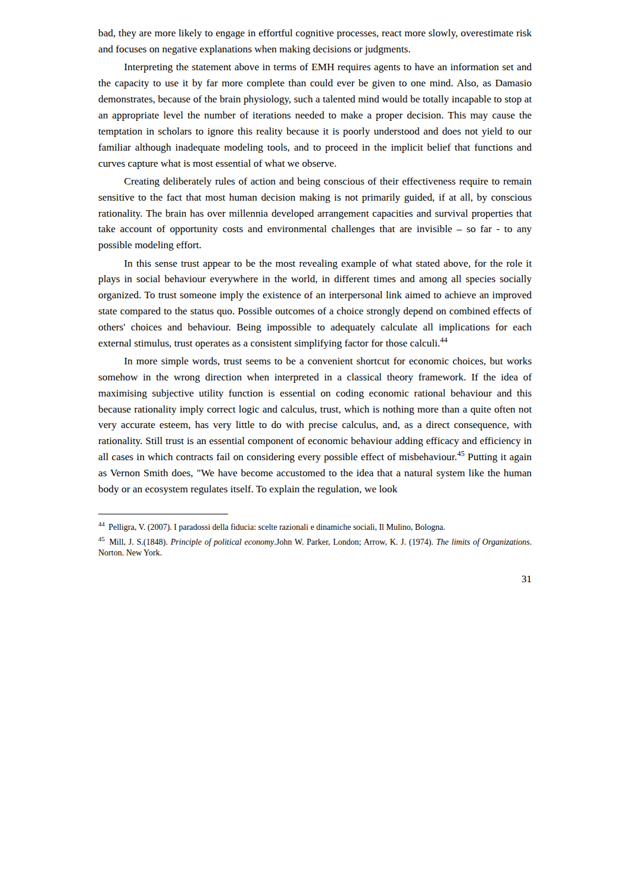bad, they are more likely to engage in effortful cognitive processes, react more slowly, overestimate risk and focuses on negative explanations when making decisions or judgments.
Interpreting the statement above in terms of EMH requires agents to have an information set and the capacity to use it by far more complete than could ever be given to one mind. Also, as Damasio demonstrates, because of the brain physiology, such a talented mind would be totally incapable to stop at an appropriate level the number of iterations needed to make a proper decision. This may cause the temptation in scholars to ignore this reality because it is poorly understood and does not yield to our familiar although inadequate modeling tools, and to proceed in the implicit belief that functions and curves capture what is most essential of what we observe.
Creating deliberately rules of action and being conscious of their effectiveness require to remain sensitive to the fact that most human decision making is not primarily guided, if at all, by conscious rationality. The brain has over millennia developed arrangement capacities and survival properties that take account of opportunity costs and environmental challenges that are invisible – so far - to any possible modeling effort.
In this sense trust appear to be the most revealing example of what stated above, for the role it plays in social behaviour everywhere in the world, in different times and among all species socially organized. To trust someone imply the existence of an interpersonal link aimed to achieve an improved state compared to the status quo. Possible outcomes of a choice strongly depend on combined effects of others' choices and behaviour. Being impossible to adequately calculate all implications for each external stimulus, trust operates as a consistent simplifying factor for those calculi.44
In more simple words, trust seems to be a convenient shortcut for economic choices, but works somehow in the wrong direction when interpreted in a classical theory framework. If the idea of maximising subjective utility function is essential on coding economic rational behaviour and this because rationality imply correct logic and calculus, trust, which is nothing more than a quite often not very accurate esteem, has very little to do with precise calculus, and, as a direct consequence, with rationality. Still trust is an essential component of economic behaviour adding efficacy and efficiency in all cases in which contracts fail on considering every possible effect of misbehaviour.45 Putting it again as Vernon Smith does, "We have become accustomed to the idea that a natural system like the human body or an ecosystem regulates itself. To explain the regulation, we look
44 Pelligra, V. (2007). I paradossi della fiducia: scelte razionali e dinamiche sociali, Il Mulino, Bologna.
45 Mill, J. S.(1848). Principle of political economy.John W. Parker, London; Arrow, K. J. (1974). The limits of Organizations. Norton. New York.
31